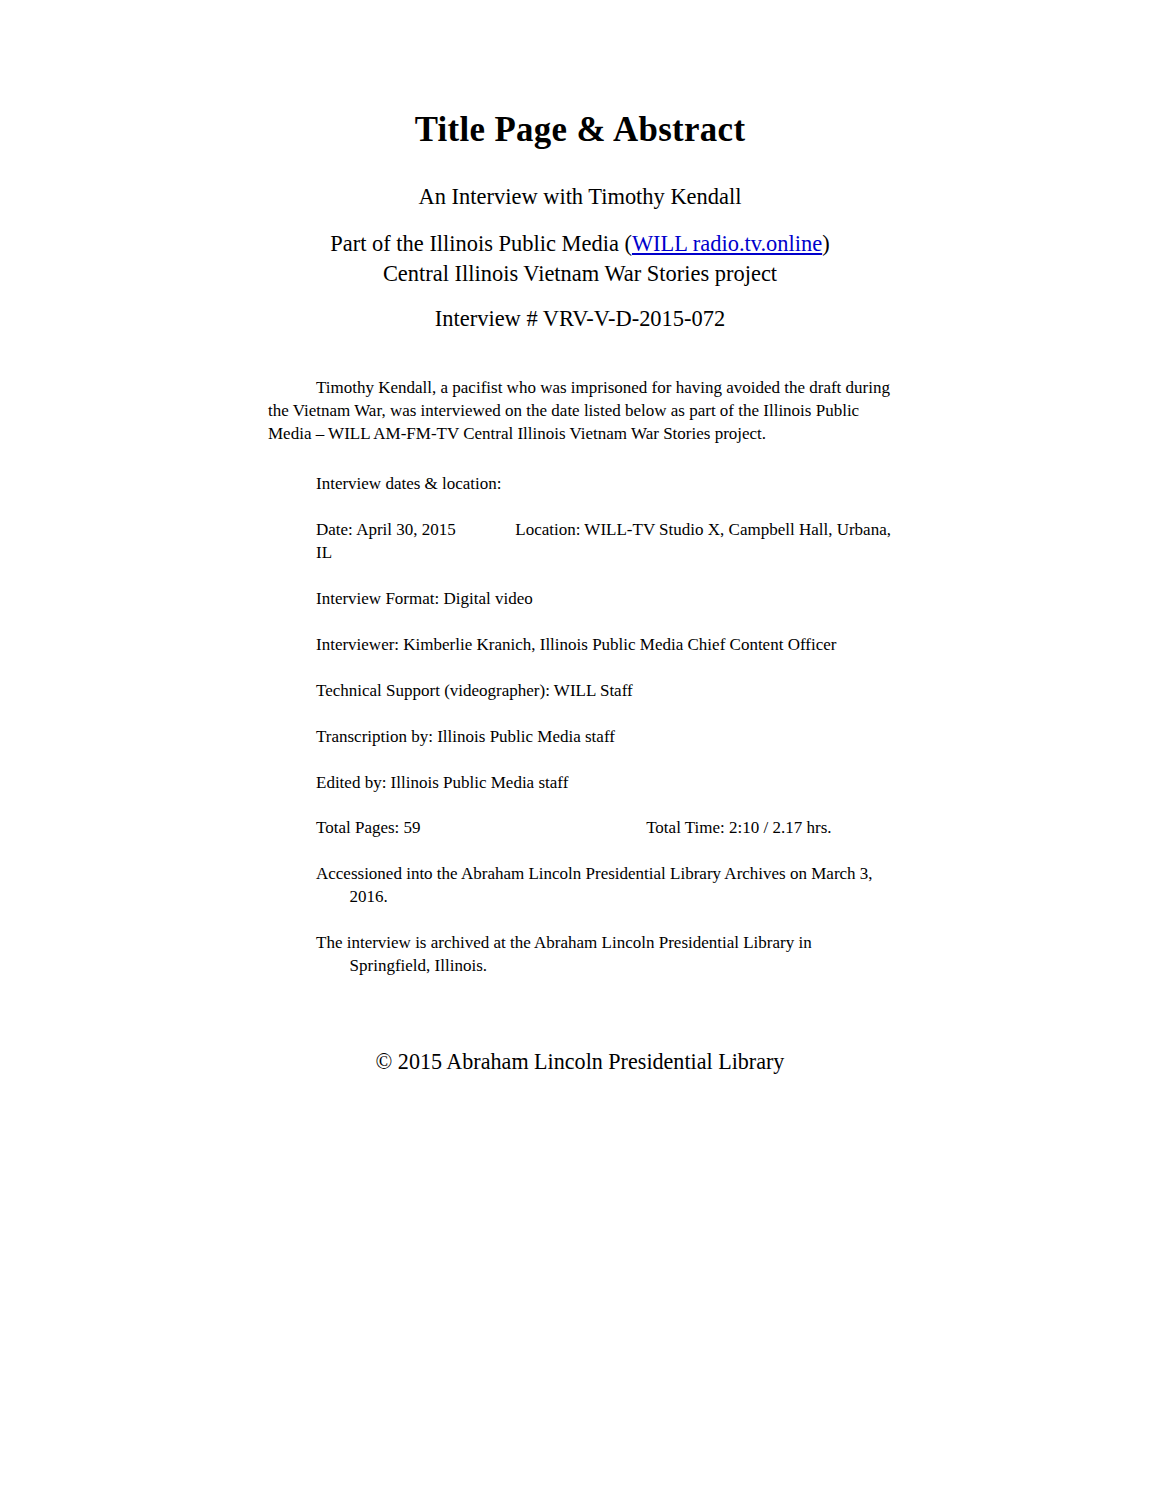Title Page & Abstract
An Interview with Timothy Kendall
Part of the Illinois Public Media (WILL radio.tv.online)
Central Illinois Vietnam War Stories project
Interview # VRV-V-D-2015-072
Timothy Kendall, a pacifist who was imprisoned for having avoided the draft during the Vietnam War, was interviewed on the date listed below as part of the Illinois Public Media – WILL AM-FM-TV Central Illinois Vietnam War Stories project.
Interview dates & location:
Date: April 30, 2015 Location: WILL-TV Studio X, Campbell Hall, Urbana, IL
Interview Format: Digital video
Interviewer: Kimberlie Kranich, Illinois Public Media Chief Content Officer
Technical Support (videographer): WILL Staff
Transcription by: Illinois Public Media staff
Edited by: Illinois Public Media staff
Total Pages: 59Total Time: 2:10 / 2.17 hrs.
Accessioned into the Abraham Lincoln Presidential Library Archives on March 3, 2016.
The interview is archived at the Abraham Lincoln Presidential Library in Springfield, Illinois.
© 2015 Abraham Lincoln Presidential Library